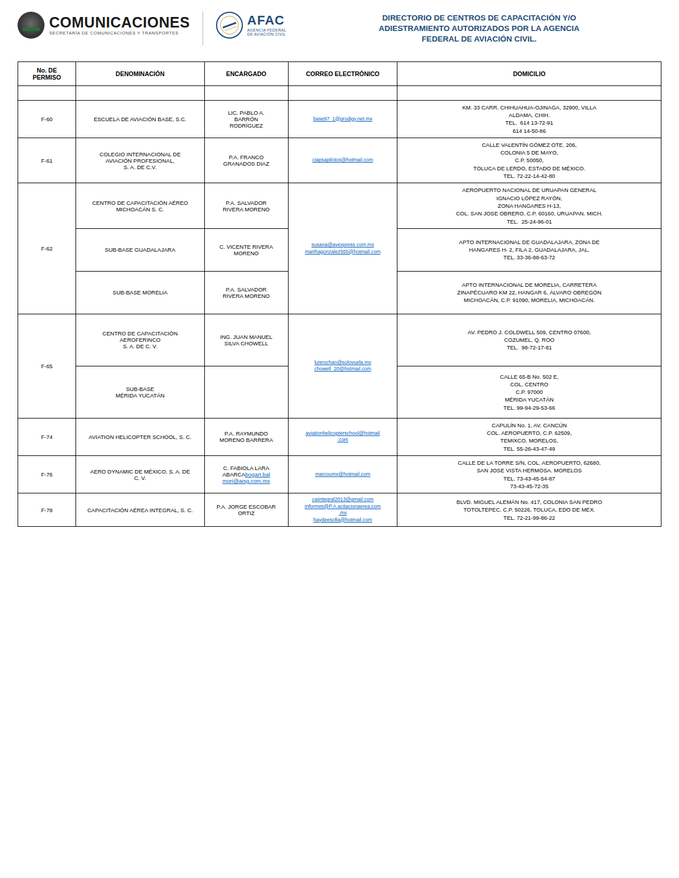COMUNICACIONES
SECRETARÍA DE COMUNICACIONES Y TRANSPORTES
AFAC
AGENCIA FEDERAL
DE AVIACIÓN CIVIL
DIRECTORIO DE CENTROS DE CAPACITACIÓN Y/O
ADIESTRAMIENTO AUTORIZADOS POR LA AGENCIA
FEDERAL DE AVIACIÓN CIVIL.
| No. DE PERMISO | DENOMINACIÓN | ENCARGADO | CORREO ELECTRÓNICO | DOMICILIO |
| --- | --- | --- | --- | --- |
| F-60 | ESCUELA DE AVIACIÓN BASE, S.C. | LIC. PABLO A. BARRÓN RODRÍGUEZ | base97_1@prodigy.net.mx | KM. 33 CARR. CHIHUAHUA-OJINAGA, 32900, VILLA ALDAMA, CHIH. TEL. 614 13-72-91 614 14-50-86 |
| F-61 | COLEGIO INTERNACIONAL DE AVIACIÓN PROFESIONAL, S. A. DE C.V. | P.A. FRANCO GRANADOS DIAZ | ciapsapilotos@hotmail.com | CALLE VALENTÍN GÓMEZ OTE. 206, COLONIA 5 DE MAYO, C.P. 50050, TOLUCA DE LERDO, ESTADO DE MÉXICO. TEL. 72-22-14-42-80 |
| F-62 | CENTRO DE CAPACITACIÓN AÉREO MICHOACÁN S. C. | P.A. SALVADOR RIVERA MORENO | susana@avexpress.com.mx marthagonzalez555@hotmail.com | AEROPUERTO NACIONAL DE URUAPAN GENERAL IGNACIO LÓPEZ RAYÓN, ZONA HANGARES H-13, COL. SAN JOSE OBRERO, C.P. 60160, URUAPAN. MICH. TEL. 25-24-96-01 |
| SUB-BASE GUADALAJARA | C. VICENTE RIVERA MORENO | APTO INTERNACIONAL DE GUADALAJARA, ZONA DE HANGARES H- 2, FILA 2, GUADALAJARA, JAL. TEL. 33-36-88-63-72 |
| SUB-BASE MORELIA | P.A. SALVADOR RIVERA MORENO | APTO INTERNACIONAL DE MORELIA, CARRETERA ZINAPÉCUARO KM 22, HANGAR 6, ÁLVARO OBREGÓN MICHOACÁN, C.P. 91090, MORELIA, MICHOACÁN. |
| F-65 | CENTRO DE CAPACITACIÓN AEROFERINCO S. A. DE C. V. | ING. JUAN MANUEL SILVA CHOWELL | luisrochao@solovuela.mx chowell_20@hotmail.com | AV. PEDRO J. COLDWELL 509, CENTRO 07600, COZUMEL, Q. ROO TEL. 98-72-17-81 |
| SUB-BASE MÉRIDA YUCATÁN | | CALLE 65-B No. 502 E, COL. CENTRO C.P. 97000 MÉRIDA YUCATÁN TEL. 99-94-29-53-66 |
| F-74 | AVIATION HELICOPTER SCHOOL, S. C. | P.A. RAYMUNDO MORENO BARRERA | aviationhelicopterschool@hotmail .com | CAPULÍN No. 1, AV. CANCÚN COL. AEROPUERTO, C.P. 62509, TEMIXCO, MORELOS, TEL. 55-26-43-47-49 |
| F-76 | AERO DYNAMIC DE MÉXICO, S. A. DE C. V. | C. FABIOLA LARA ABARCA bogart.bal mori@aisg.com.mx | marcoumx@hotmail.com | CALLE DE LA TORRE S/N, COL. AEROPUERTO, 62680, SAN JOSE VISTA HERMOSA. MORELOS TEL. 73-43-45-54-87 73-43-45-72-35 |
| F-78 | CAPACITACIÓN AÉREA INTEGRAL, S. C. | P.A. JORGE ESCOBAR ORTIZ | caiintegral2013@gmail.com informes@P.A.acitacionaerea.com .mx haydeesofia@hotmail.com | BLVD. MIGUEL ALEMÁN No. 417, COLONIA SAN PEDRO TOTOLTEPEC. C.P. 50226, TOLUCA, EDO DE MEX. TEL. 72-21-99-86-22 |